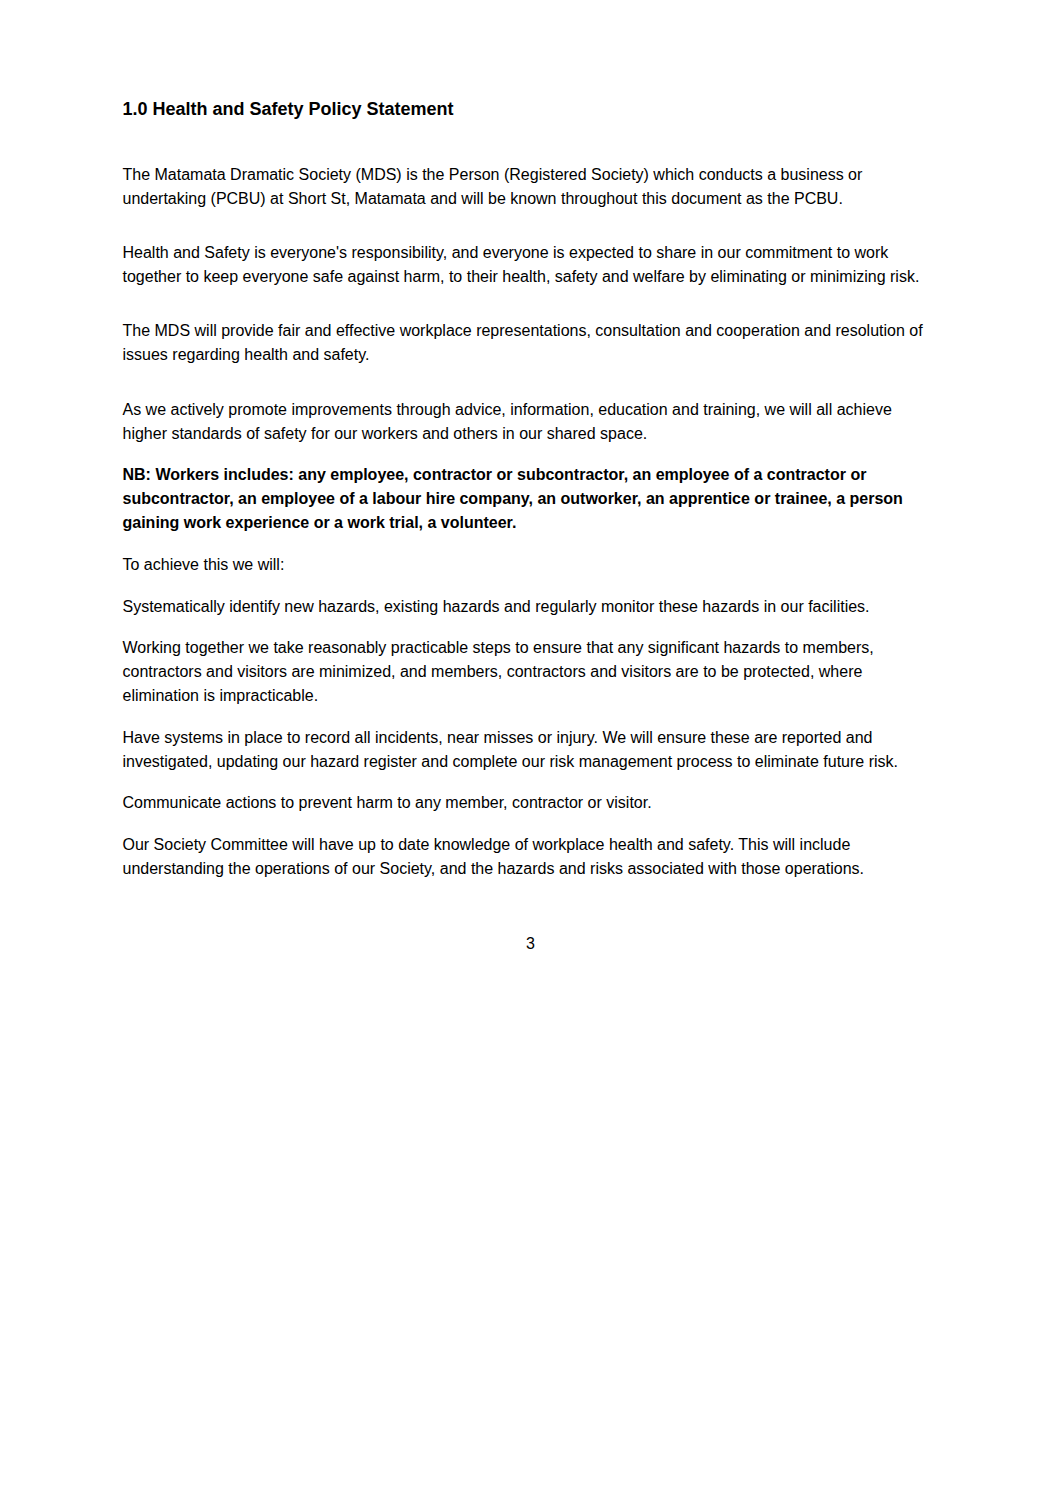1.0 Health and Safety Policy Statement
The Matamata Dramatic Society (MDS) is the Person (Registered Society) which conducts a business or undertaking (PCBU) at Short St, Matamata and will be known throughout this document as the PCBU.
Health and Safety is everyone's responsibility, and everyone is expected to share in our commitment to work together to keep everyone safe against harm, to their health, safety and welfare by eliminating or minimizing risk.
The MDS will provide fair and effective workplace representations, consultation and cooperation and resolution of issues regarding health and safety.
As we actively promote improvements through advice, information, education and training, we will all achieve higher standards of safety for our workers and others in our shared space.
NB: Workers includes: any employee, contractor or subcontractor, an employee of a contractor or subcontractor, an employee of a labour hire company, an outworker, an apprentice or trainee, a person gaining work experience or a work trial, a volunteer.
To achieve this we will:
Systematically identify new hazards, existing hazards and regularly monitor these hazards in our facilities.
Working together we take reasonably practicable steps to ensure that any significant hazards to members, contractors and visitors are minimized, and members, contractors and visitors are to be protected, where elimination is impracticable.
Have systems in place to record all incidents, near misses or injury. We will ensure these are reported and investigated, updating our hazard register and complete our risk management process to eliminate future risk.
Communicate actions to prevent harm to any member, contractor or visitor.
Our Society Committee will have up to date knowledge of workplace health and safety. This will include understanding the operations of our Society, and the hazards and risks associated with those operations.
3